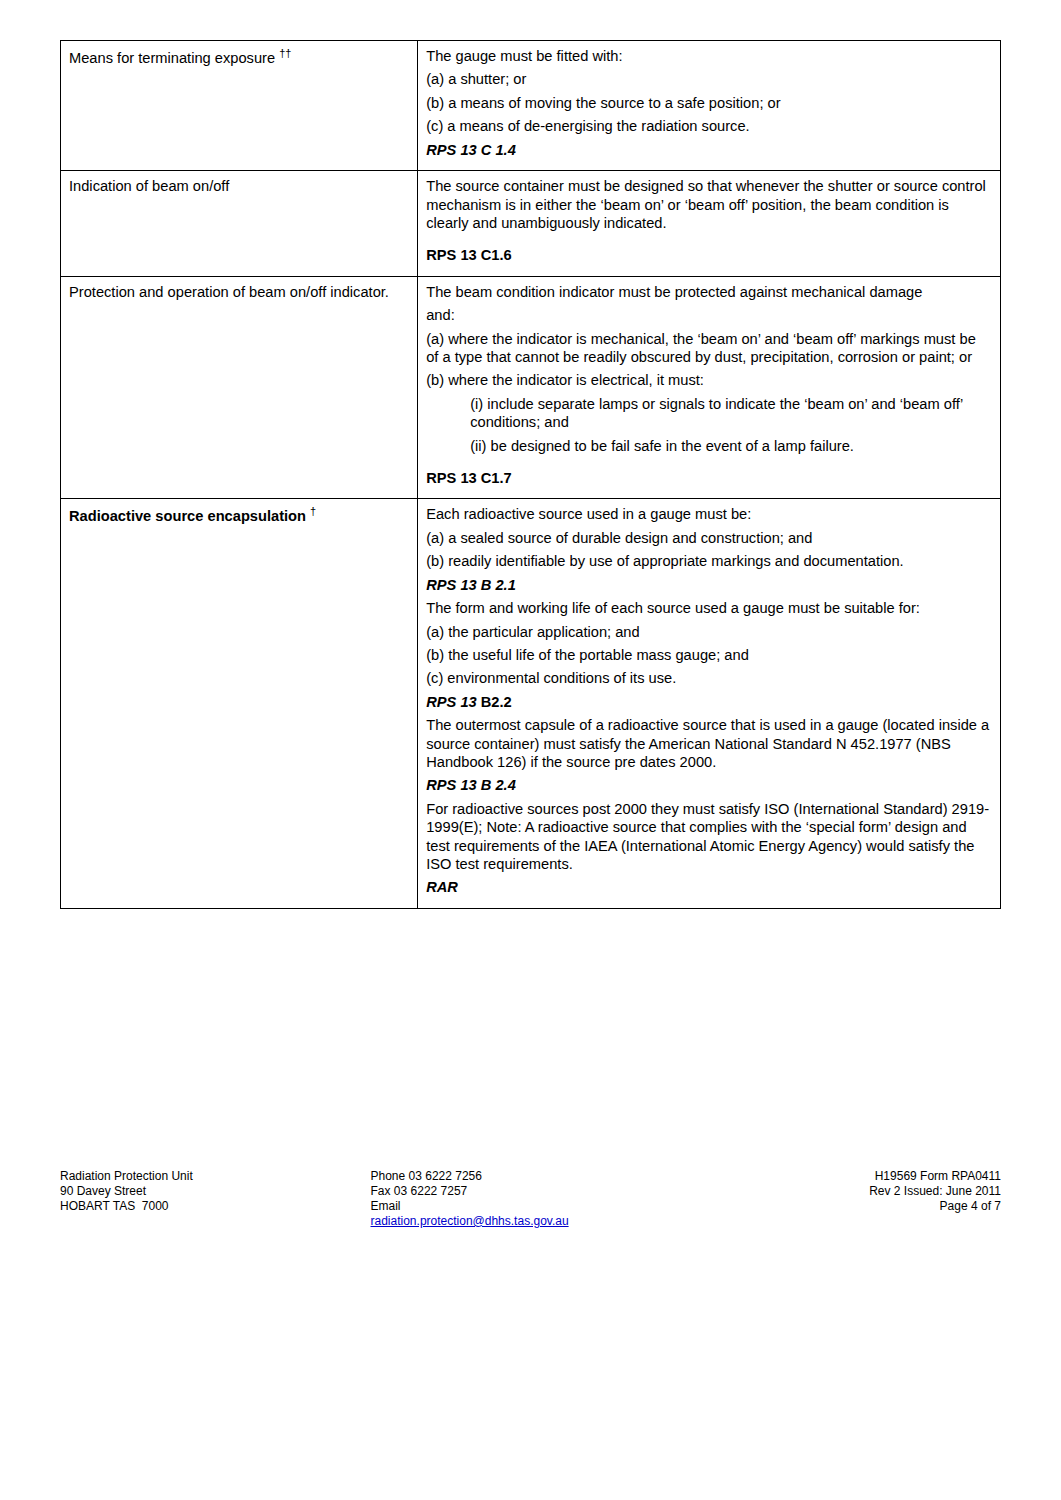| Means for terminating exposure † † | The gauge must be fitted with: (a) a shutter; or (b) a means of moving the source to a safe position; or (c) a means of de-energising the radiation source. RPS 13 C 1.4 |
| Indication of beam on/off | The source container must be designed so that whenever the shutter or source control mechanism is in either the ‘beam on’ or ‘beam off’ position, the beam condition is clearly and unambiguously indicated. RPS 13 C1.6 |
| Protection and operation of beam on/off indicator. | The beam condition indicator must be protected against mechanical damage and: (a) where the indicator is mechanical, the ‘beam on’ and ‘beam off’ markings must be of a type that cannot be readily obscured by dust, precipitation, corrosion or paint; or (b) where the indicator is electrical, it must: (i) include separate lamps or signals to indicate the ‘beam on’ and ‘beam off’ conditions; and (ii) be designed to be fail safe in the event of a lamp failure. RPS 13 C1.7 |
| Radioactive source encapsulation † | Each radioactive source used in a gauge must be: (a) a sealed source of durable design and construction; and (b) readily identifiable by use of appropriate markings and documentation. RPS 13 B 2.1 The form and working life of each source used a gauge must be suitable for: (a) the particular application; and (b) the useful life of the portable mass gauge; and (c) environmental conditions of its use. RPS 13 B2.2 The outermost capsule of a radioactive source that is used in a gauge (located inside a source container) must satisfy the American National Standard N 452.1977 (NBS Handbook 126) if the source pre dates 2000. RPS 13 B 2.4 For radioactive sources post 2000 they must satisfy ISO (International Standard) 2919-1999(E); Note: A radioactive source that complies with the ‘special form’ design and test requirements of the IAEA (International Atomic Energy Agency) would satisfy the ISO test requirements. RAR |
| Radiation Protection Unit 90 Davey Street HOBART TAS 7000 | Phone 03 6222 7256 Fax 03 6222 7257 Email radiation.protection@dhhs.tas.gov.au | H19569 Form RPA0411 Rev 2 Issued: June 2011 Page 4 of 7 |